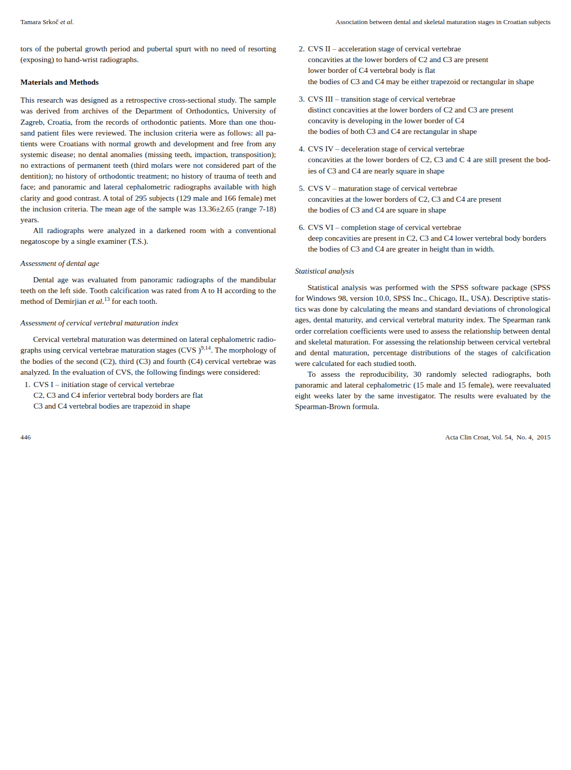Tamara Srkoč et al.
Association between dental and skeletal maturation stages in Croatian subjects
tors of the pubertal growth period and pubertal spurt with no need of resorting (exposing) to hand-wrist radiographs.
Materials and Methods
This research was designed as a retrospective cross-sectional study. The sample was derived from archives of the Department of Orthodontics, University of Zagreb, Croatia, from the records of orthodontic patients. More than one thousand patient files were reviewed. The inclusion criteria were as follows: all patients were Croatians with normal growth and development and free from any systemic disease; no dental anomalies (missing teeth, impaction, transposition); no extractions of permanent teeth (third molars were not considered part of the dentition); no history of orthodontic treatment; no history of trauma of teeth and face; and panoramic and lateral cephalometric radiographs available with high clarity and good contrast. A total of 295 subjects (129 male and 166 female) met the inclusion criteria. The mean age of the sample was 13.36±2.65 (range 7-18) years.
All radiographs were analyzed in a darkened room with a conventional negatoscope by a single examiner (T.S.).
Assessment of dental age
Dental age was evaluated from panoramic radiographs of the mandibular teeth on the left side. Tooth calcification was rated from A to H according to the method of Demirjian et al.13 for each tooth.
Assessment of cervical vertebral maturation index
Cervical vertebral maturation was determined on lateral cephalometric radiographs using cervical vertebrae maturation stages (CVS )9,14. The morphology of the bodies of the second (C2), third (C3) and fourth (C4) cervical vertebrae was analyzed. In the evaluation of CVS, the following findings were considered:
CVS I – initiation stage of cervical vertebrae C2, C3 and C4 inferior vertebral body borders are flat C3 and C4 vertebral bodies are trapezoid in shape
CVS II – acceleration stage of cervical vertebrae concavities at the lower borders of C2 and C3 are present lower border of C4 vertebral body is flat the bodies of C3 and C4 may be either trapezoid or rectangular in shape
CVS III – transition stage of cervical vertebrae distinct concavities at the lower borders of C2 and C3 are present concavity is developing in the lower border of C4 the bodies of both C3 and C4 are rectangular in shape
CVS IV – deceleration stage of cervical vertebrae concavities at the lower borders of C2, C3 and C 4 are still present the bodies of C3 and C4 are nearly square in shape
CVS V – maturation stage of cervical vertebrae concavities at the lower borders of C2, C3 and C4 are present the bodies of C3 and C4 are square in shape
CVS VI – completion stage of cervical vertebrae deep concavities are present in C2, C3 and C4 lower vertebral body borders the bodies of C3 and C4 are greater in height than in width.
Statistical analysis
Statistical analysis was performed with the SPSS software package (SPSS for Windows 98, version 10.0, SPSS Inc., Chicago, IL, USA). Descriptive statistics was done by calculating the means and standard deviations of chronological ages, dental maturity, and cervical vertebral maturity index. The Spearman rank order correlation coefficients were used to assess the relationship between dental and skeletal maturation. For assessing the relationship between cervical vertebral and dental maturation, percentage distributions of the stages of calcification were calculated for each studied tooth.
To assess the reproducibility, 30 randomly selected radiographs, both panoramic and lateral cephalometric (15 male and 15 female), were reevaluated eight weeks later by the same investigator. The results were evaluated by the Spearman-Brown formula.
446
Acta Clin Croat, Vol. 54, No. 4, 2015